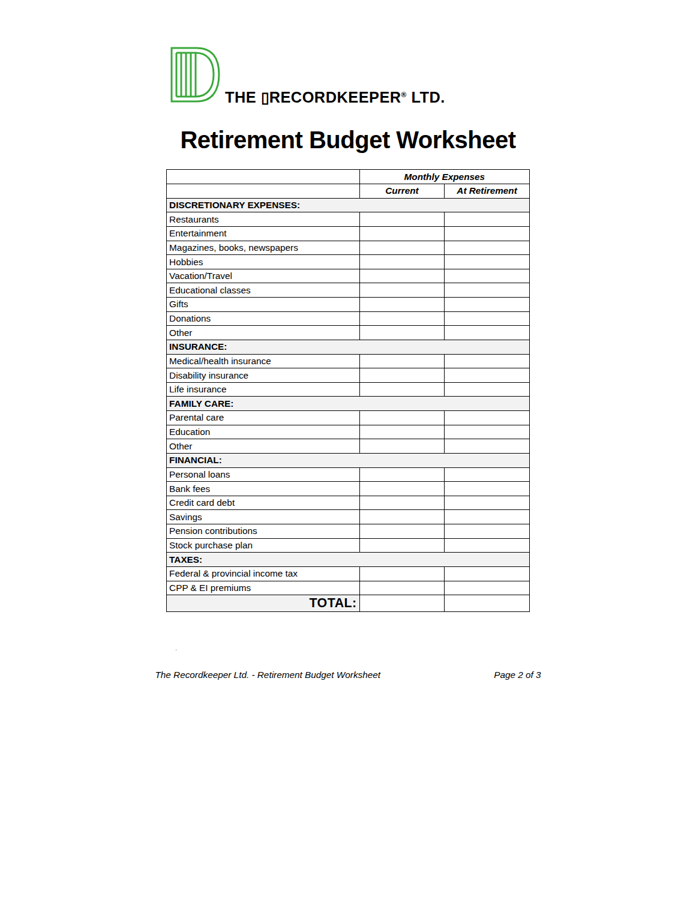THE ▯RECORDKEEPER® LTD.
Retirement Budget Worksheet
| | Monthly Expenses |
| | Current | At Retirement |
| DISCRETIONARY EXPENSES: |
| Restaurants | | |
| Entertainment | | |
| Magazines, books, newspapers | | |
| Hobbies | | |
| Vacation/Travel | | |
| Educational classes | | |
| Gifts | | |
| Donations | | |
| Other | | |
| INSURANCE: |
| Medical/health insurance | | |
| Disability insurance | | |
| Life insurance | | |
| FAMILY CARE: |
| Parental care | | |
| Education | | |
| Other | | |
| FINANCIAL: |
| Personal loans | | |
| Bank fees | | |
| Credit card debt | | |
| Savings | | |
| Pension contributions | | |
| Stock purchase plan | | |
| TAXES: |
| Federal & provincial income tax | | |
| CPP & EI premiums | | |
| TOTAL: | | |
.
The Recordkeeper Ltd. - Retirement Budget Worksheet
Page 2 of 3